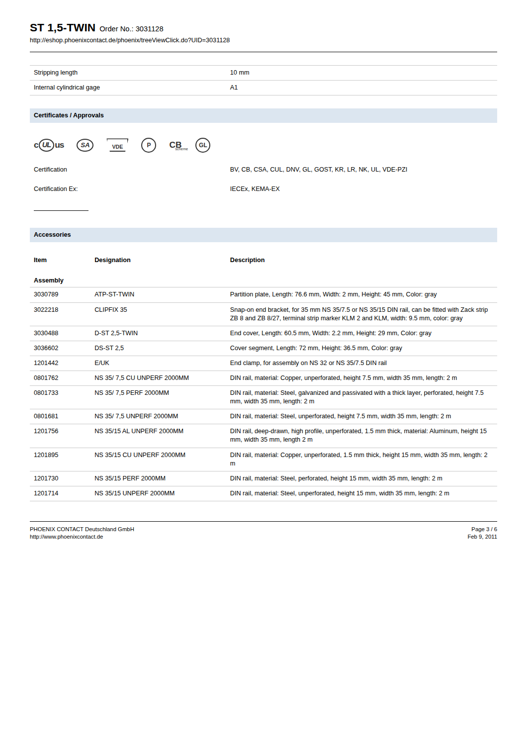ST 1,5-TWIN
Order No.: 3031128
http://eshop.phoenixcontact.de/phoenix/treeViewClick.do?UID=3031128
| Stripping length | 10 mm |
| Internal cylindrical gage | A1 |
Certificates / Approvals
cULus SA VDE P CBscheme GL
Certification
BV, CB, CSA, CUL, DNV, GL, GOST, KR, LR, NK, UL, VDE-PZI
Certification Ex:
IECEx, KEMA-EX
Accessories
| Item | Designation | Description |
| --- | --- | --- |
| Assembly |
| 3030789 | ATP-ST-TWIN | Partition plate, Length: 76.6 mm, Width: 2 mm, Height: 45 mm, Color: gray |
| 3022218 | CLIPFIX 35 | Snap-on end bracket, for 35 mm NS 35/7.5 or NS 35/15 DIN rail, can be fitted with Zack strip ZB 8 and ZB 8/27, terminal strip marker KLM 2 and KLM, width: 9.5 mm, color: gray |
| 3030488 | D-ST 2,5-TWIN | End cover, Length: 60.5 mm, Width: 2.2 mm, Height: 29 mm, Color: gray |
| 3036602 | DS-ST 2,5 | Cover segment, Length: 72 mm, Height: 36.5 mm, Color: gray |
| 1201442 | E/UK | End clamp, for assembly on NS 32 or NS 35/7.5 DIN rail |
| 0801762 | NS 35/ 7,5 CU UNPERF 2000MM | DIN rail, material: Copper, unperforated, height 7.5 mm, width 35 mm, length: 2 m |
| 0801733 | NS 35/ 7,5 PERF 2000MM | DIN rail, material: Steel, galvanized and passivated with a thick layer, perforated, height 7.5 mm, width 35 mm, length: 2 m |
| 0801681 | NS 35/ 7,5 UNPERF 2000MM | DIN rail, material: Steel, unperforated, height 7.5 mm, width 35 mm, length: 2 m |
| 1201756 | NS 35/15 AL UNPERF 2000MM | DIN rail, deep-drawn, high profile, unperforated, 1.5 mm thick, material: Aluminum, height 15 mm, width 35 mm, length 2 m |
| 1201895 | NS 35/15 CU UNPERF 2000MM | DIN rail, material: Copper, unperforated, 1.5 mm thick, height 15 mm, width 35 mm, length: 2 m |
| 1201730 | NS 35/15 PERF 2000MM | DIN rail, material: Steel, perforated, height 15 mm, width 35 mm, length: 2 m |
| 1201714 | NS 35/15 UNPERF 2000MM | DIN rail, material: Steel, unperforated, height 15 mm, width 35 mm, length: 2 m |
PHOENIX CONTACT Deutschland GmbH
http://www.phoenixcontact.de
Page 3 / 6
Feb 9, 2011